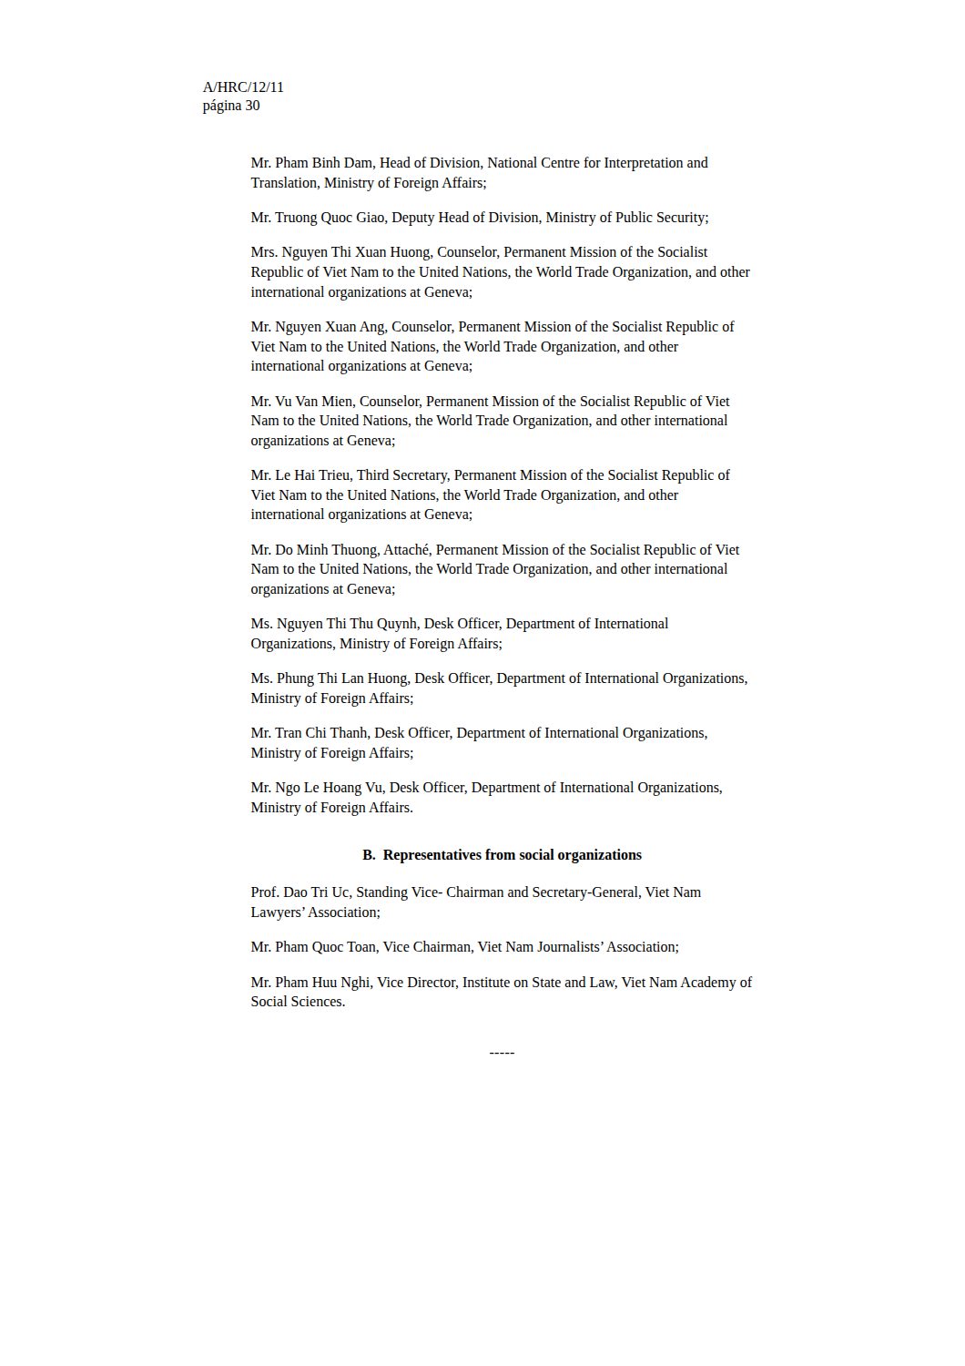A/HRC/12/11
página 30
Mr. Pham Binh Dam, Head of Division, National Centre for Interpretation and Translation, Ministry of Foreign Affairs;
Mr. Truong Quoc Giao, Deputy Head of Division, Ministry of Public Security;
Mrs. Nguyen Thi Xuan Huong, Counselor, Permanent Mission of the Socialist Republic of Viet Nam to the United Nations, the World Trade Organization, and other international organizations at Geneva;
Mr. Nguyen Xuan Ang, Counselor, Permanent Mission of the Socialist Republic of Viet Nam to the United Nations, the World Trade Organization, and other international organizations at Geneva;
Mr. Vu Van Mien, Counselor, Permanent Mission of the Socialist Republic of Viet Nam to the United Nations, the World Trade Organization, and other international organizations at Geneva;
Mr. Le Hai Trieu, Third Secretary, Permanent Mission of the Socialist Republic of Viet Nam to the United Nations, the World Trade Organization, and other international organizations at Geneva;
Mr. Do Minh Thuong, Attaché, Permanent Mission of the Socialist Republic of Viet Nam to the United Nations, the World Trade Organization, and other international organizations at Geneva;
Ms. Nguyen Thi Thu Quynh, Desk Officer, Department of International Organizations, Ministry of Foreign Affairs;
Ms. Phung Thi Lan Huong, Desk Officer, Department of International Organizations, Ministry of Foreign Affairs;
Mr. Tran Chi Thanh, Desk Officer, Department of International Organizations, Ministry of Foreign Affairs;
Mr. Ngo Le Hoang Vu, Desk Officer, Department of International Organizations, Ministry of Foreign Affairs.
B. Representatives from social organizations
Prof. Dao Tri Uc, Standing Vice- Chairman and Secretary-General, Viet Nam Lawyers’ Association;
Mr. Pham Quoc Toan, Vice Chairman, Viet Nam Journalists’ Association;
Mr. Pham Huu Nghi, Vice Director, Institute on State and Law, Viet Nam Academy of Social Sciences.
-----